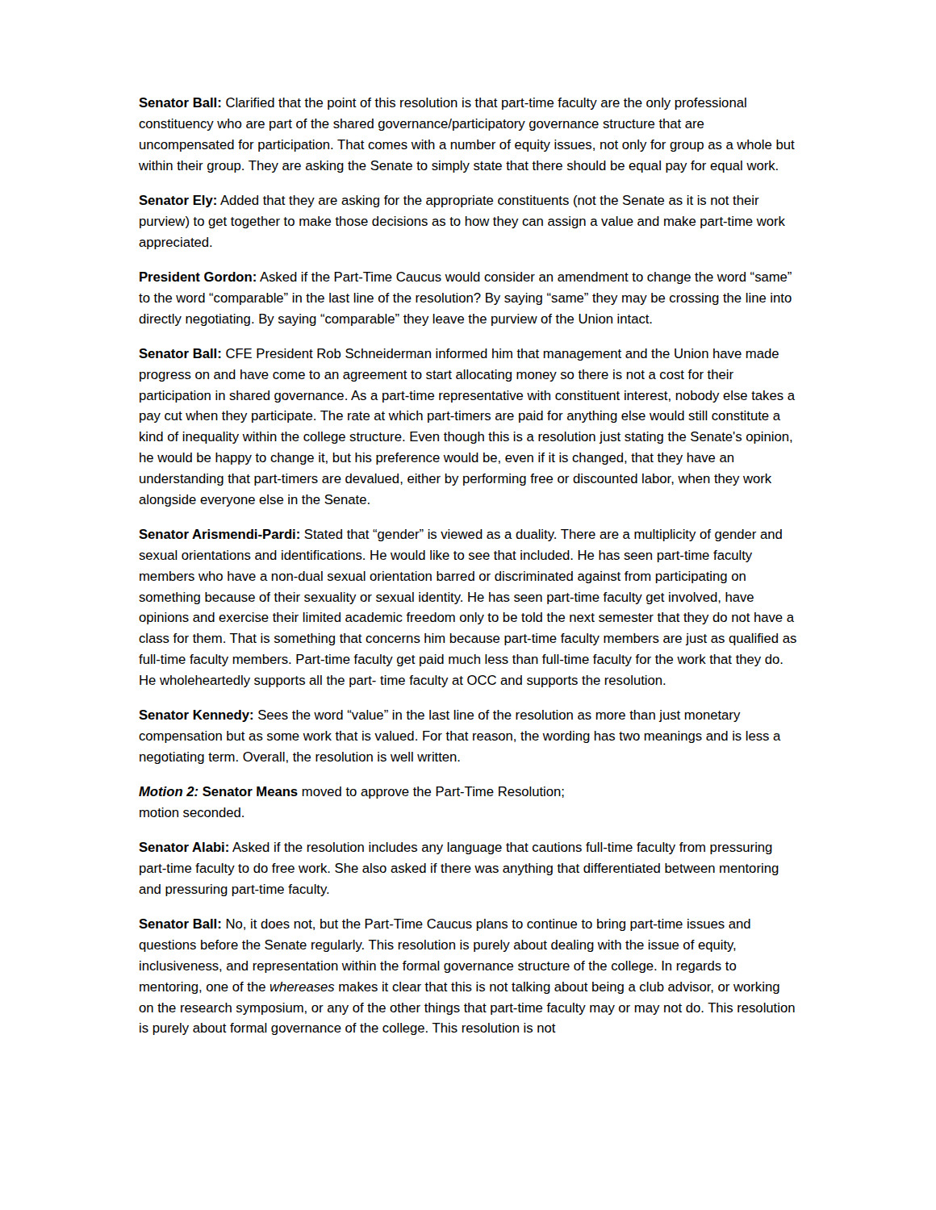Senator Ball: Clarified that the point of this resolution is that part-time faculty are the only professional constituency who are part of the shared governance/participatory governance structure that are uncompensated for participation. That comes with a number of equity issues, not only for group as a whole but within their group. They are asking the Senate to simply state that there should be equal pay for equal work.
Senator Ely: Added that they are asking for the appropriate constituents (not the Senate as it is not their purview) to get together to make those decisions as to how they can assign a value and make part-time work appreciated.
President Gordon: Asked if the Part-Time Caucus would consider an amendment to change the word “same” to the word “comparable” in the last line of the resolution? By saying “same” they may be crossing the line into directly negotiating. By saying “comparable” they leave the purview of the Union intact.
Senator Ball: CFE President Rob Schneiderman informed him that management and the Union have made progress on and have come to an agreement to start allocating money so there is not a cost for their participation in shared governance. As a part-time representative with constituent interest, nobody else takes a pay cut when they participate. The rate at which part-timers are paid for anything else would still constitute a kind of inequality within the college structure. Even though this is a resolution just stating the Senate's opinion, he would be happy to change it, but his preference would be, even if it is changed, that they have an understanding that part-timers are devalued, either by performing free or discounted labor, when they work alongside everyone else in the Senate.
Senator Arismendi-Pardi: Stated that “gender” is viewed as a duality. There are a multiplicity of gender and sexual orientations and identifications. He would like to see that included. He has seen part-time faculty members who have a non-dual sexual orientation barred or discriminated against from participating on something because of their sexuality or sexual identity. He has seen part-time faculty get involved, have opinions and exercise their limited academic freedom only to be told the next semester that they do not have a class for them. That is something that concerns him because part-time faculty members are just as qualified as full-time faculty members. Part-time faculty get paid much less than full-time faculty for the work that they do. He wholeheartedly supports all the part- time faculty at OCC and supports the resolution.
Senator Kennedy: Sees the word “value” in the last line of the resolution as more than just monetary compensation but as some work that is valued. For that reason, the wording has two meanings and is less a negotiating term. Overall, the resolution is well written.
Motion 2: Senator Means moved to approve the Part-Time Resolution;
motion seconded.
Senator Alabi: Asked if the resolution includes any language that cautions full-time faculty from pressuring part-time faculty to do free work. She also asked if there was anything that differentiated between mentoring and pressuring part-time faculty.
Senator Ball: No, it does not, but the Part-Time Caucus plans to continue to bring part-time issues and questions before the Senate regularly. This resolution is purely about dealing with the issue of equity, inclusiveness, and representation within the formal governance structure of the college. In regards to mentoring, one of the whereases makes it clear that this is not talking about being a club advisor, or working on the research symposium, or any of the other things that part-time faculty may or may not do. This resolution is purely about formal governance of the college. This resolution is not